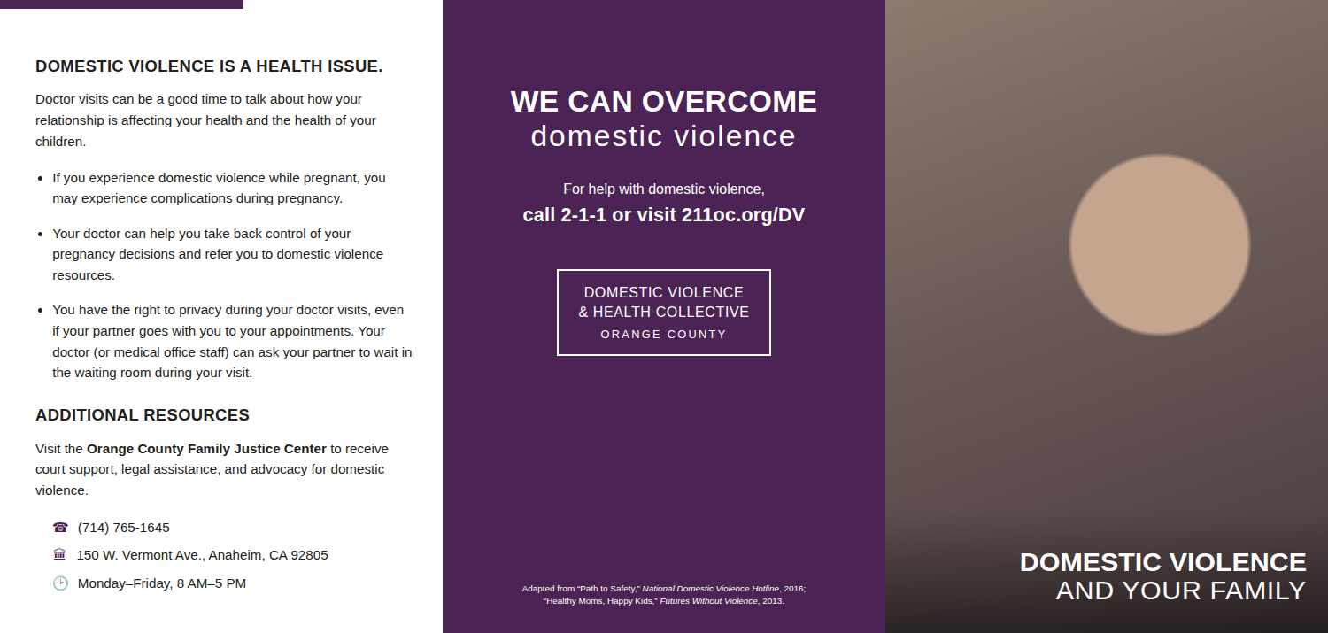Domestic violence is a health issue.
Doctor visits can be a good time to talk about how your relationship is affecting your health and the health of your children.
If you experience domestic violence while pregnant, you may experience complications during pregnancy.
Your doctor can help you take back control of your pregnancy decisions and refer you to domestic violence resources.
You have the right to privacy during your doctor visits, even if your partner goes with you to your appointments. Your doctor (or medical office staff) can ask your partner to wait in the waiting room during your visit.
Additional resources
Visit the Orange County Family Justice Center to receive court support, legal assistance, and advocacy for domestic violence.
☎(714) 765-1645
🏛150 W. Vermont Ave., Anaheim, CA 92805
🕑Monday–Friday, 8 AM–5 PM
We can overcome domestic violence
For help with domestic violence,
call 2-1-1 or visit 211oc.org/DV
DOMESTIC VIOLENCE & HEALTH COLLECTIVE ORANGE COUNTY
Adapted from “Path to Safety,” National Domestic Violence Hotline, 2016;
“Healthy Moms, Happy Kids,” Futures Without Violence, 2013.
Domestic violence and your family